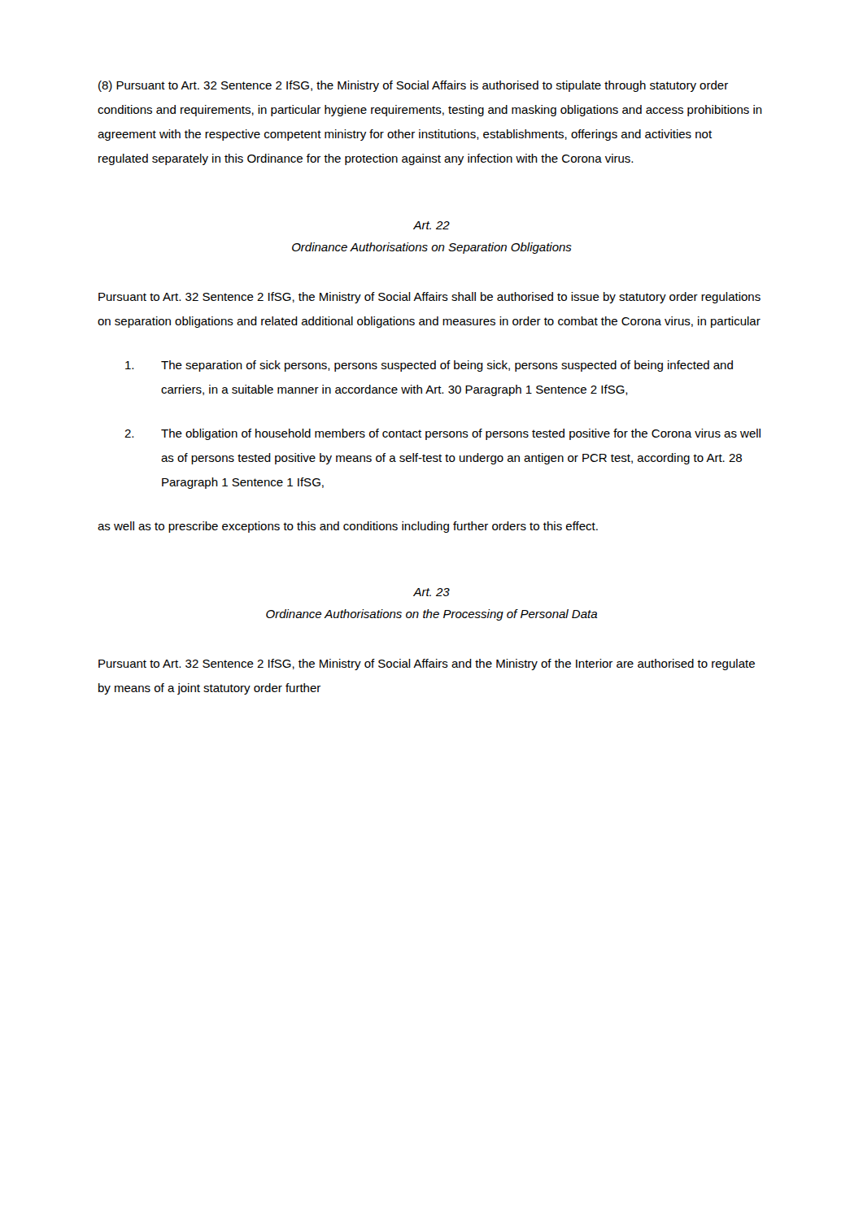(8) Pursuant to Art. 32 Sentence 2 IfSG, the Ministry of Social Affairs is authorised to stipulate through statutory order conditions and requirements, in particular hygiene requirements, testing and masking obligations and access prohibitions in agreement with the respective competent ministry for other institutions, establishments, offerings and activities not regulated separately in this Ordinance for the protection against any infection with the Corona virus.
Art. 22
Ordinance Authorisations on Separation Obligations
Pursuant to Art. 32 Sentence 2 IfSG, the Ministry of Social Affairs shall be authorised to issue by statutory order regulations on separation obligations and related additional obligations and measures in order to combat the Corona virus, in particular
The separation of sick persons, persons suspected of being sick, persons suspected of being infected and carriers, in a suitable manner in accordance with Art. 30 Paragraph 1 Sentence 2 IfSG,
The obligation of household members of contact persons of persons tested positive for the Corona virus as well as of persons tested positive by means of a self-test to undergo an antigen or PCR test, according to Art. 28 Paragraph 1 Sentence 1 IfSG,
as well as to prescribe exceptions to this and conditions including further orders to this effect.
Art. 23
Ordinance Authorisations on the Processing of Personal Data
Pursuant to Art. 32 Sentence 2 IfSG, the Ministry of Social Affairs and the Ministry of the Interior are authorised to regulate by means of a joint statutory order further